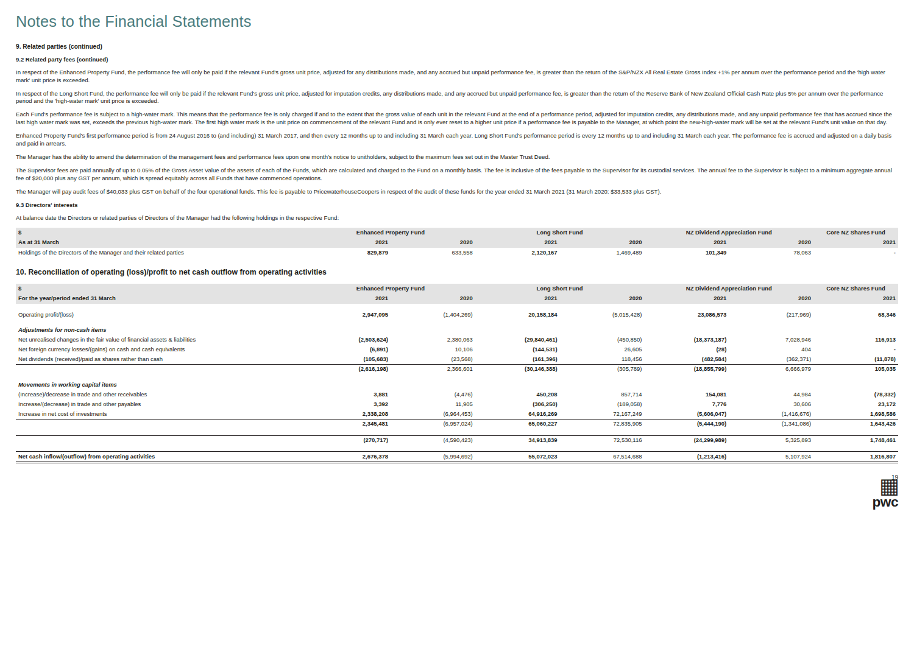Notes to the Financial Statements
9. Related parties (continued)
9.2 Related party fees (continued)
In respect of the Enhanced Property Fund, the performance fee will only be paid if the relevant Fund's gross unit price, adjusted for any distributions made, and any accrued but unpaid performance fee, is greater than the return of the S&P/NZX All Real Estate Gross Index +1% per annum over the performance period and the 'high water mark' unit price is exceeded.
In respect of the Long Short Fund, the performance fee will only be paid if the relevant Fund's gross unit price, adjusted for imputation credits, any distributions made, and any accrued but unpaid performance fee, is greater than the return of the Reserve Bank of New Zealand Official Cash Rate plus 5% per annum over the performance period and the 'high-water mark' unit price is exceeded.
Each Fund's performance fee is subject to a high-water mark. This means that the performance fee is only charged if and to the extent that the gross value of each unit in the relevant Fund at the end of a performance period, adjusted for imputation credits, any distributions made, and any unpaid performance fee that has accrued since the last high water mark was set, exceeds the previous high-water mark. The first high water mark is the unit price on commencement of the relevant Fund and is only ever reset to a higher unit price if a performance fee is payable to the Manager, at which point the new-high-water mark will be set at the relevant Fund's unit value on that day.
Enhanced Property Fund's first performance period is from 24 August 2016 to (and including) 31 March 2017, and then every 12 months up to and including 31 March each year. Long Short Fund's performance period is every 12 months up to and including 31 March each year. The performance fee is accrued and adjusted on a daily basis and paid in arrears.
The Manager has the ability to amend the determination of the management fees and performance fees upon one month's notice to unitholders, subject to the maximum fees set out in the Master Trust Deed.
The Supervisor fees are paid annually of up to 0.05% of the Gross Asset Value of the assets of each of the Funds, which are calculated and charged to the Fund on a monthly basis. The fee is inclusive of the fees payable to the Supervisor for its custodial services. The annual fee to the Supervisor is subject to a minimum aggregate annual fee of $20,000 plus any GST per annum, which is spread equitably across all Funds that have commenced operations.
The Manager will pay audit fees of $40,033 plus GST on behalf of the four operational funds. This fee is payable to PricewaterhouseCoopers in respect of the audit of these funds for the year ended 31 March 2021 (31 March 2020: $33,533 plus GST).
9.3 Directors' interests
At balance date the Directors or related parties of Directors of the Manager had the following holdings in the respective Fund:
| $ | Enhanced Property Fund | Long Short Fund | NZ Dividend Appreciation Fund | Core NZ Shares Fund |
| As at 31 March | 2021 | 2020 | 2021 | 2020 | 2021 | 2020 | 2021 |
| Holdings of the Directors of the Manager and their related parties | 829,879 | 633,558 | 2,120,167 | 1,469,489 | 101,349 | 78,063 | - |
10. Reconciliation of operating (loss)/profit to net cash outflow from operating activities
| $ | Enhanced Property Fund | Long Short Fund | NZ Dividend Appreciation Fund | Core NZ Shares Fund |
| For the year/period ended 31 March | 2021 | 2020 | 2021 | 2020 | 2021 | 2020 | 2021 |
| Operating profit/(loss) | 2,947,095 | (1,404,269) | 20,158,184 | (5,015,428) | 23,086,573 | (217,969) | 68,346 |
| Adjustments for non-cash items | |
| Net unrealised changes in the fair value of financial assets & liabilities | (2,503,624) | 2,380,063 | (29,840,461) | (450,850) | (18,373,187) | 7,028,946 | 116,913 |
| Net foreign currency losses/(gains) on cash and cash equivalents | (6,891) | 10,106 | (144,531) | 26,605 | (28) | 404 | - |
| Net dividends (received)/paid as shares rather than cash | (105,683) | (23,568) | (161,396) | 118,456 | (482,584) | (362,371) | (11,878) |
| | (2,616,198) | 2,366,601 | (30,146,388) | (305,789) | (18,855,799) | 6,666,979 | 105,035 |
| Movements in working capital items | |
| (Increase)/decrease in trade and other receivables | 3,881 | (4,476) | 450,208 | 857,714 | 154,081 | 44,984 | (78,332) |
| Increase/(decrease) in trade and other payables | 3,392 | 11,905 | (306,250) | (189,058) | 7,776 | 30,606 | 23,172 |
| Increase in net cost of investments | 2,338,208 | (6,964,453) | 64,916,269 | 72,167,249 | (5,606,047) | (1,416,676) | 1,698,586 |
| | 2,345,481 | (6,957,024) | 65,060,227 | 72,835,905 | (5,444,190) | (1,341,086) | 1,643,426 |
| | (270,717) | (4,590,423) | 34,913,839 | 72,530,116 | (24,299,989) | 5,325,893 | 1,748,461 |
| Net cash inflow/(outflow) from operating activities | 2,676,378 | (5,994,692) | 55,072,023 | 67,514,688 | (1,213,416) | 5,107,924 | 1,816,807 |
19
▦
pwc